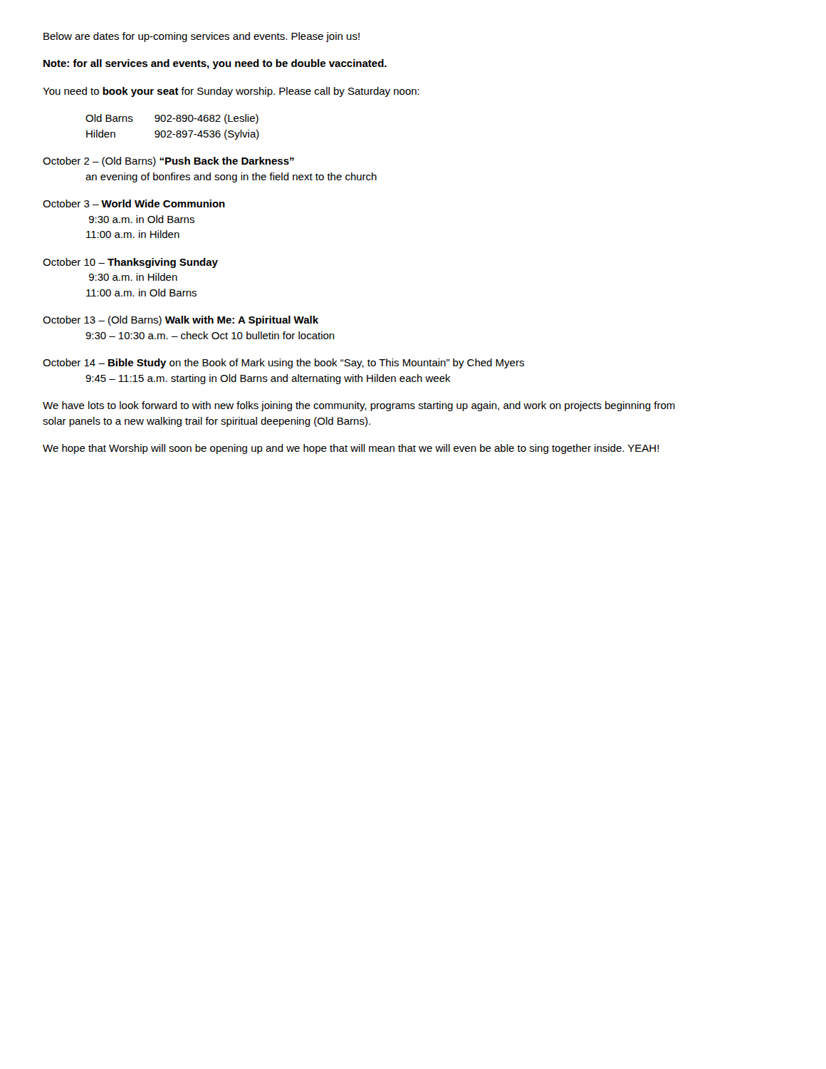Below are dates for up-coming services and events. Please join us!
Note: for all services and events, you need to be double vaccinated.
You need to book your seat for Sunday worship. Please call by Saturday noon:
| Old Barns | 902-890-4682 (Leslie) |
| Hilden | 902-897-4536 (Sylvia) |
October 2 – (Old Barns) “Push Back the Darkness”
an evening of bonfires and song in the field next to the church
October 3 – World Wide Communion
9:30 a.m. in Old Barns
11:00 a.m. in Hilden
October 10 – Thanksgiving Sunday
9:30 a.m. in Hilden
11:00 a.m. in Old Barns
October 13 – (Old Barns) Walk with Me: A Spiritual Walk
9:30 – 10:30 a.m. – check Oct 10 bulletin for location
October 14 – Bible Study on the Book of Mark using the book “Say, to This Mountain” by Ched Myers
9:45 – 11:15 a.m. starting in Old Barns and alternating with Hilden each week
We have lots to look forward to with new folks joining the community, programs starting up again, and work on projects beginning from solar panels to a new walking trail for spiritual deepening (Old Barns).
We hope that Worship will soon be opening up and we hope that will mean that we will even be able to sing together inside. YEAH!